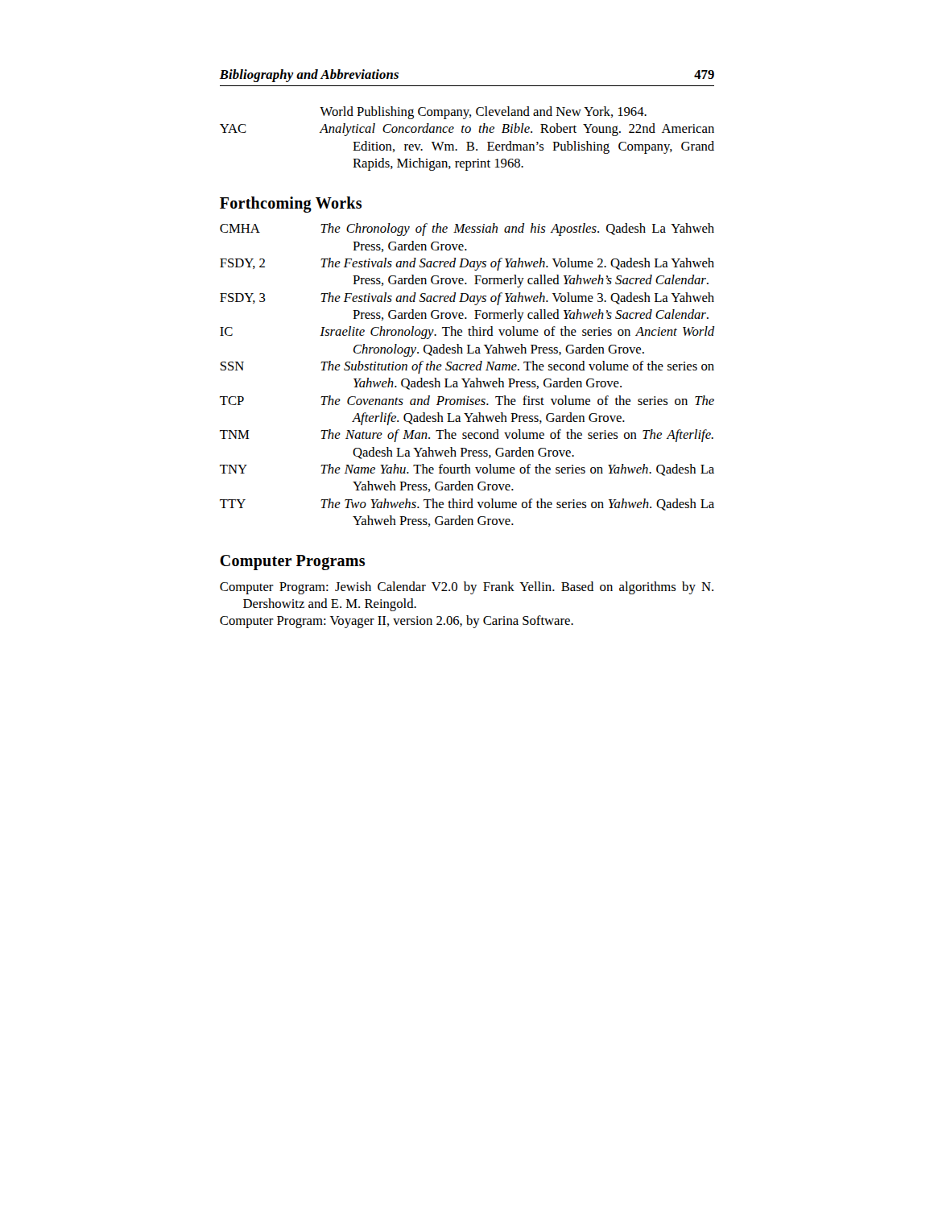Bibliography and Abbreviations 479
World Publishing Company, Cleveland and New York, 1964.
YAC
Analytical Concordance to the Bible. Robert Young. 22nd American Edition, rev. Wm. B. Eerdman’s Publishing Company, Grand Rapids, Michigan, reprint 1968.
Forthcoming Works
CMHA
The Chronology of the Messiah and his Apostles. Qadesh La Yahweh Press, Garden Grove.
FSDY, 2
The Festivals and Sacred Days of Yahweh. Volume 2. Qadesh La Yahweh Press, Garden Grove. Formerly called Yahweh’s Sacred Calendar.
FSDY, 3
The Festivals and Sacred Days of Yahweh. Volume 3. Qadesh La Yahweh Press, Garden Grove. Formerly called Yahweh’s Sacred Calendar.
IC
Israelite Chronology. The third volume of the series on Ancient World Chronology. Qadesh La Yahweh Press, Garden Grove.
SSN
The Substitution of the Sacred Name. The second volume of the series on Yahweh. Qadesh La Yahweh Press, Garden Grove.
TCP
The Covenants and Promises. The first volume of the series on The Afterlife. Qadesh La Yahweh Press, Garden Grove.
TNM
The Nature of Man. The second volume of the series on The Afterlife. Qadesh La Yahweh Press, Garden Grove.
TNY
The Name Yahu. The fourth volume of the series on Yahweh. Qadesh La Yahweh Press, Garden Grove.
TTY
The Two Yahwehs. The third volume of the series on Yahweh. Qadesh La Yahweh Press, Garden Grove.
Computer Programs
Computer Program: Jewish Calendar V2.0 by Frank Yellin. Based on algorithms by N. Dershowitz and E. M. Reingold.
Computer Program: Voyager II, version 2.06, by Carina Software.